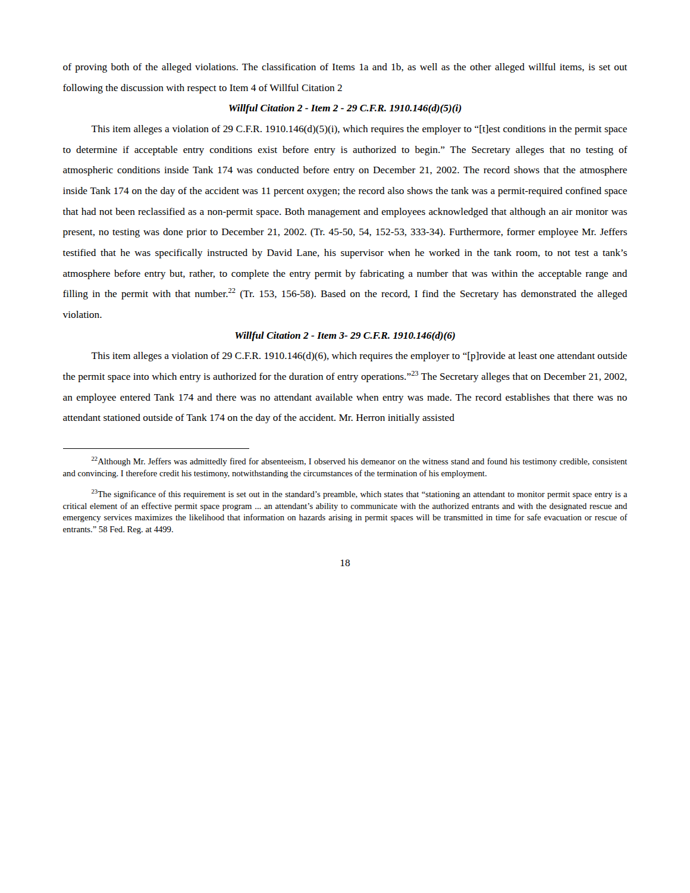of proving both of the alleged violations. The classification of Items 1a and 1b, as well as the other alleged willful items, is set out following the discussion with respect to Item 4 of Willful Citation 2
Willful Citation 2 - Item 2 - 29 C.F.R. 1910.146(d)(5)(i)
This item alleges a violation of 29 C.F.R. 1910.146(d)(5)(i), which requires the employer to “[t]est conditions in the permit space to determine if acceptable entry conditions exist before entry is authorized to begin.” The Secretary alleges that no testing of atmospheric conditions inside Tank 174 was conducted before entry on December 21, 2002. The record shows that the atmosphere inside Tank 174 on the day of the accident was 11 percent oxygen; the record also shows the tank was a permit-required confined space that had not been reclassified as a non-permit space. Both management and employees acknowledged that although an air monitor was present, no testing was done prior to December 21, 2002. (Tr. 45-50, 54, 152-53, 333-34). Furthermore, former employee Mr. Jeffers testified that he was specifically instructed by David Lane, his supervisor when he worked in the tank room, to not test a tank’s atmosphere before entry but, rather, to complete the entry permit by fabricating a number that was within the acceptable range and filling in the permit with that number.22 (Tr. 153, 156-58). Based on the record, I find the Secretary has demonstrated the alleged violation.
Willful Citation 2 - Item 3- 29 C.F.R. 1910.146(d)(6)
This item alleges a violation of 29 C.F.R. 1910.146(d)(6), which requires the employer to “[p]rovide at least one attendant outside the permit space into which entry is authorized for the duration of entry operations.”23 The Secretary alleges that on December 21, 2002, an employee entered Tank 174 and there was no attendant available when entry was made. The record establishes that there was no attendant stationed outside of Tank 174 on the day of the accident. Mr. Herron initially assisted
22Although Mr. Jeffers was admittedly fired for absenteeism, I observed his demeanor on the witness stand and found his testimony credible, consistent and convincing. I therefore credit his testimony, notwithstanding the circumstances of the termination of his employment.
23The significance of this requirement is set out in the standard’s preamble, which states that “stationing an attendant to monitor permit space entry is a critical element of an effective permit space program ... an attendant’s ability to communicate with the authorized entrants and with the designated rescue and emergency services maximizes the likelihood that information on hazards arising in permit spaces will be transmitted in time for safe evacuation or rescue of entrants.” 58 Fed. Reg. at 4499.
18